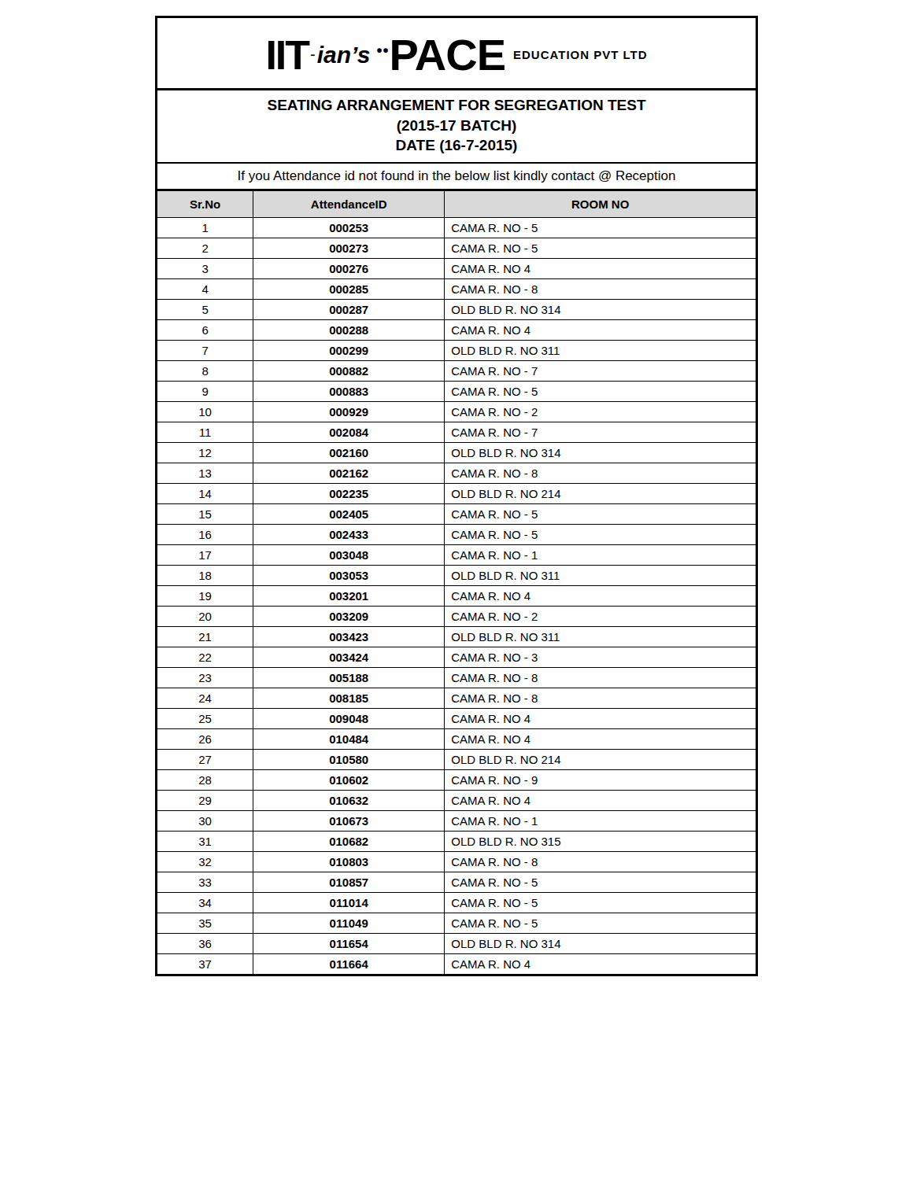IIT-ian’s••PACE EDUCATION PVT LTD
SEATING ARRANGEMENT FOR SEGREGATION TEST
(2015-17 BATCH)
DATE (16-7-2015)
If you Attendance id not found in the below list kindly contact @ Reception
| Sr.No | AttendanceID | ROOM NO |
| --- | --- | --- |
| 1 | 000253 | CAMA R. NO - 5 |
| 2 | 000273 | CAMA R. NO - 5 |
| 3 | 000276 | CAMA R. NO 4 |
| 4 | 000285 | CAMA R. NO - 8 |
| 5 | 000287 | OLD BLD R. NO 314 |
| 6 | 000288 | CAMA R. NO 4 |
| 7 | 000299 | OLD BLD R. NO 311 |
| 8 | 000882 | CAMA R. NO - 7 |
| 9 | 000883 | CAMA R. NO - 5 |
| 10 | 000929 | CAMA R. NO - 2 |
| 11 | 002084 | CAMA R. NO - 7 |
| 12 | 002160 | OLD BLD R. NO 314 |
| 13 | 002162 | CAMA R. NO - 8 |
| 14 | 002235 | OLD BLD R. NO 214 |
| 15 | 002405 | CAMA R. NO - 5 |
| 16 | 002433 | CAMA R. NO - 5 |
| 17 | 003048 | CAMA R. NO - 1 |
| 18 | 003053 | OLD BLD R. NO 311 |
| 19 | 003201 | CAMA R. NO 4 |
| 20 | 003209 | CAMA R. NO - 2 |
| 21 | 003423 | OLD BLD R. NO 311 |
| 22 | 003424 | CAMA R. NO - 3 |
| 23 | 005188 | CAMA R. NO - 8 |
| 24 | 008185 | CAMA R. NO - 8 |
| 25 | 009048 | CAMA R. NO 4 |
| 26 | 010484 | CAMA R. NO 4 |
| 27 | 010580 | OLD BLD R. NO 214 |
| 28 | 010602 | CAMA R. NO - 9 |
| 29 | 010632 | CAMA R. NO 4 |
| 30 | 010673 | CAMA R. NO - 1 |
| 31 | 010682 | OLD BLD R. NO 315 |
| 32 | 010803 | CAMA R. NO - 8 |
| 33 | 010857 | CAMA R. NO - 5 |
| 34 | 011014 | CAMA R. NO - 5 |
| 35 | 011049 | CAMA R. NO - 5 |
| 36 | 011654 | OLD BLD R. NO 314 |
| 37 | 011664 | CAMA R. NO 4 |